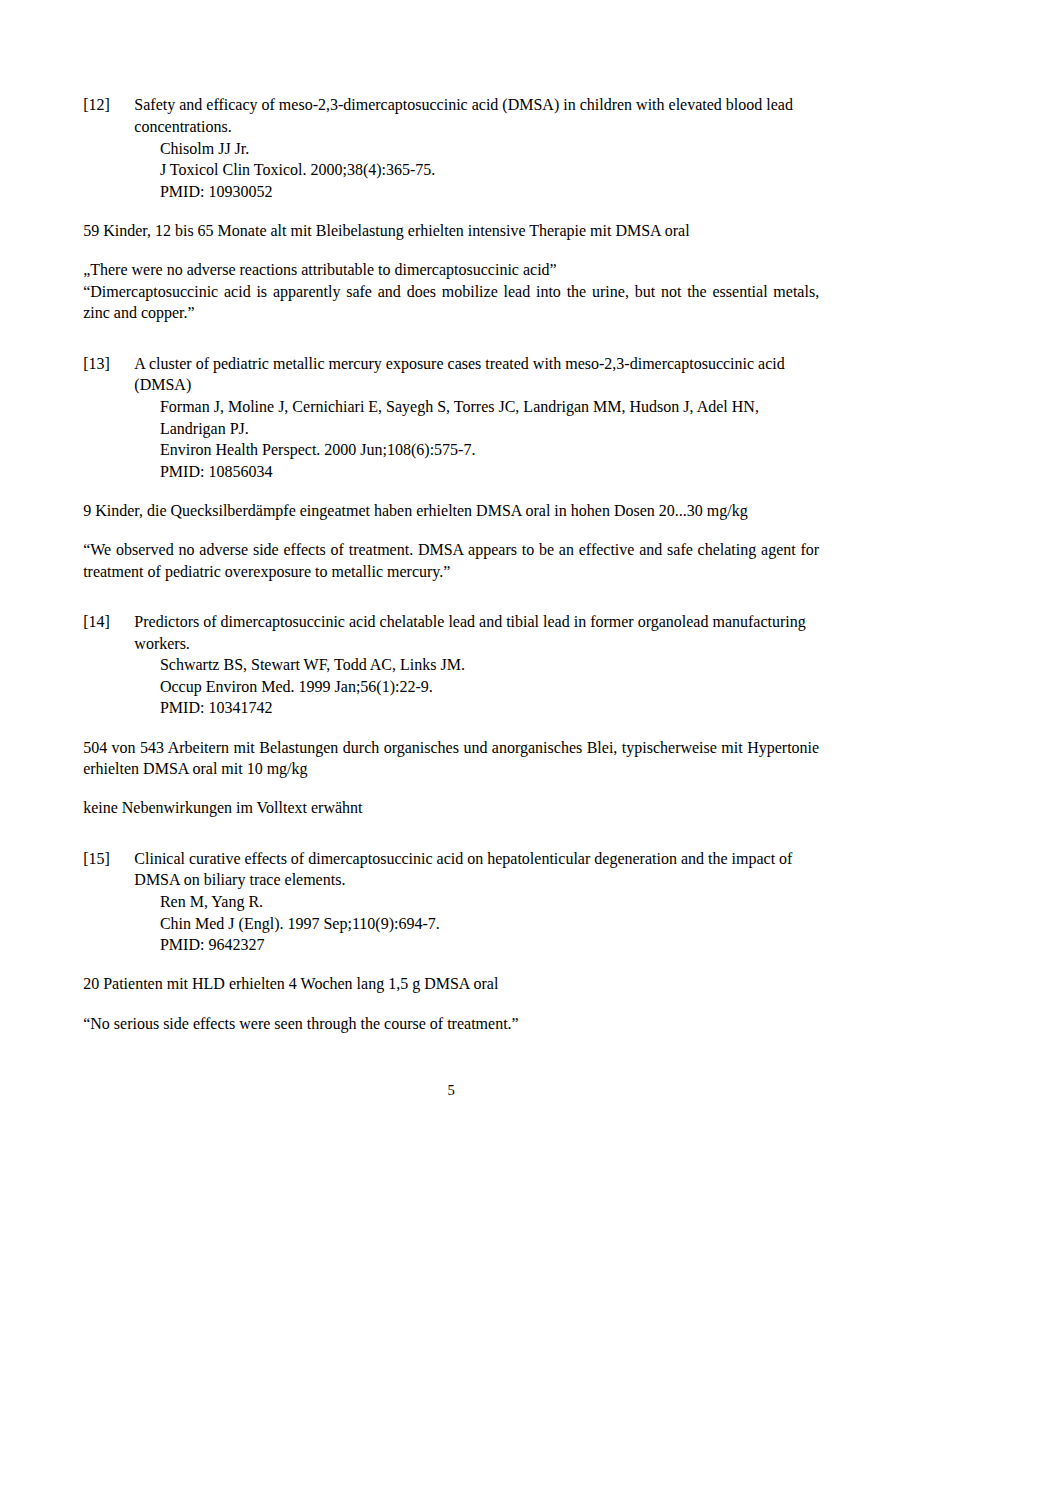[12]
Safety and efficacy of meso-2,3-dimercaptosuccinic acid (DMSA) in children with elevated blood lead concentrations.
Chisolm JJ Jr.
J Toxicol Clin Toxicol. 2000;38(4):365-75.
PMID: 10930052
59 Kinder, 12 bis 65 Monate alt mit Bleibelastung erhielten intensive Therapie mit DMSA oral
„There were no adverse reactions attributable to dimercaptosuccinic acid”
“Dimercaptosuccinic acid is apparently safe and does mobilize lead into the urine, but not the essential metals, zinc and copper.”
[13]
A cluster of pediatric metallic mercury exposure cases treated with meso-2,3-dimercaptosuccinic acid (DMSA)
Forman J, Moline J, Cernichiari E, Sayegh S, Torres JC, Landrigan MM, Hudson J, Adel HN, Landrigan PJ.
Environ Health Perspect. 2000 Jun;108(6):575-7.
PMID: 10856034
9 Kinder, die Quecksilberdämpfe eingeatmet haben erhielten DMSA oral in hohen Dosen 20...30 mg/kg
“We observed no adverse side effects of treatment. DMSA appears to be an effective and safe chelating agent for treatment of pediatric overexposure to metallic mercury.”
[14]
Predictors of dimercaptosuccinic acid chelatable lead and tibial lead in former organolead manufacturing workers.
Schwartz BS, Stewart WF, Todd AC, Links JM.
Occup Environ Med. 1999 Jan;56(1):22-9.
PMID: 10341742
504 von 543 Arbeitern mit Belastungen durch organisches und anorganisches Blei, typischerweise mit Hypertonie erhielten DMSA oral mit 10 mg/kg
keine Nebenwirkungen im Volltext erwähnt
[15]
Clinical curative effects of dimercaptosuccinic acid on hepatolenticular degeneration and the impact of DMSA on biliary trace elements.
Ren M, Yang R.
Chin Med J (Engl). 1997 Sep;110(9):694-7.
PMID: 9642327
20 Patienten mit HLD erhielten 4 Wochen lang 1,5 g DMSA oral
“No serious side effects were seen through the course of treatment.”
5